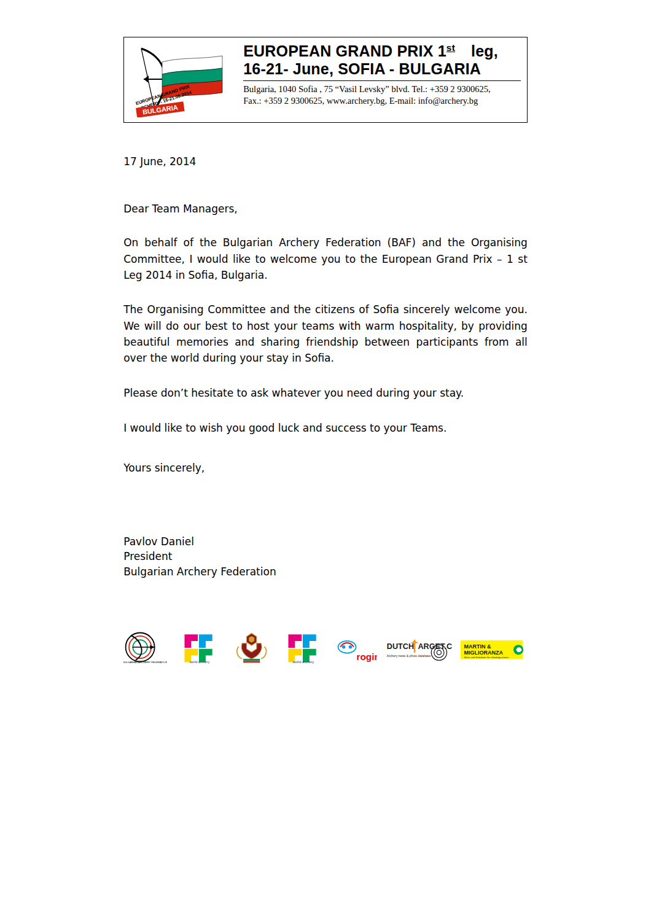EUROPEAN GRAND PRIX ARCHERY - 16-21.06.2014 BULGARIA
EUROPEAN GRAND PRIX 1st leg,
16-21- June, SOFIA - BULGARIA
Bulgaria, 1040 Sofia , 75 “Vasil Levsky” blvd. Tel.: +359 2 9300625,
Fax.: +359 2 9300625, www.archery.bg, E-mail: info@archery.bg
17 June, 2014
Dear Team Managers,
On behalf of the Bulgarian Archery Federation (BAF) and the Organising Committee, I would like to welcome you to the European Grand Prix – 1 st Leg 2014 in Sofia, Bulgaria.
The Organising Committee and the citizens of Sofia sincerely welcome you. We will do our best to host your teams with warm hospitality, by providing beautiful memories and sharing friendship between participants from all over the world during your stay in Sofia.
Please don’t hesitate to ask whatever you need during your stay.
I would like to wish you good luck and success to your Teams.
Yours sincerely,
Pavlov Daniel
President
Bulgarian Archery Federation
BULGARIAN ARCHERY FEDERATION world archery europe world archery rogim DUTCH ARGET.COM Archery news & photo database MARTIN & MIGLIORANZA Ideas and Solutions for shooting arrows